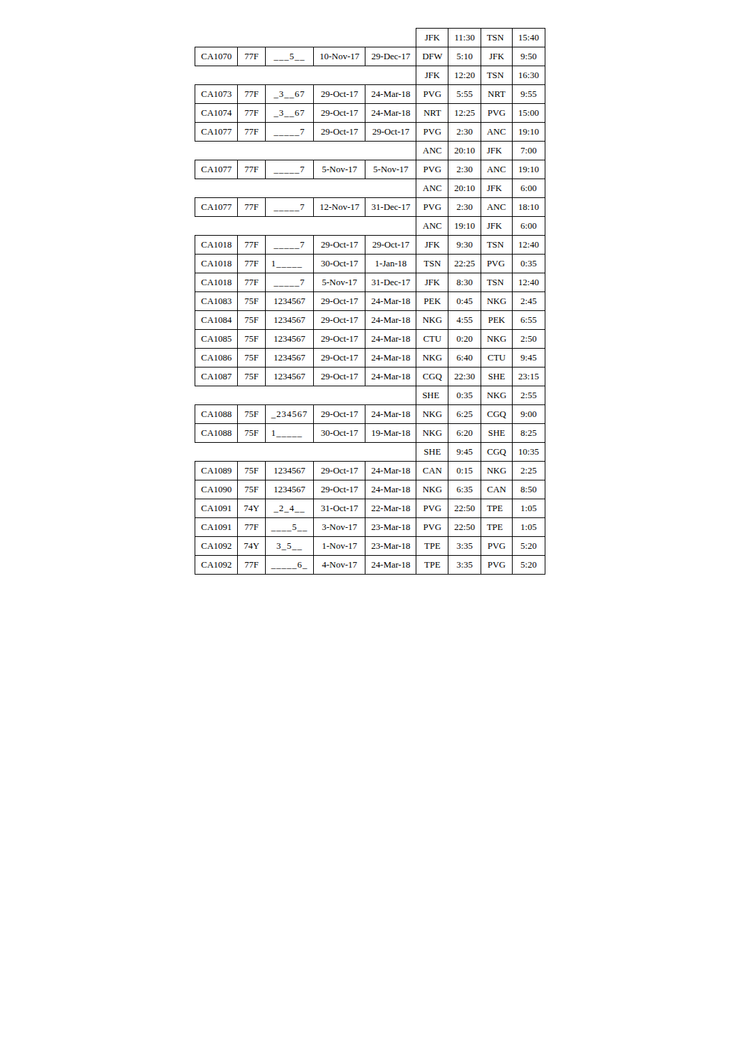| | | | | | JFK | 11:30 | TSN | 15:40 |
| CA1070 | 77F | ___5__ | 10-Nov-17 | 29-Dec-17 | DFW | 5:10 | JFK | 9:50 |
| | | | | | JFK | 12:20 | TSN | 16:30 |
| CA1073 | 77F | _3__67 | 29-Oct-17 | 24-Mar-18 | PVG | 5:55 | NRT | 9:55 |
| CA1074 | 77F | _3__67 | 29-Oct-17 | 24-Mar-18 | NRT | 12:25 | PVG | 15:00 |
| CA1077 | 77F | _____7 | 29-Oct-17 | 29-Oct-17 | PVG | 2:30 | ANC | 19:10 |
| | | | | | ANC | 20:10 | JFK | 7:00 |
| CA1077 | 77F | _____7 | 5-Nov-17 | 5-Nov-17 | PVG | 2:30 | ANC | 19:10 |
| | | | | | ANC | 20:10 | JFK | 6:00 |
| CA1077 | 77F | _____7 | 12-Nov-17 | 31-Dec-17 | PVG | 2:30 | ANC | 18:10 |
| | | | | | ANC | 19:10 | JFK | 6:00 |
| CA1018 | 77F | _____7 | 29-Oct-17 | 29-Oct-17 | JFK | 9:30 | TSN | 12:40 |
| CA1018 | 77F | 1_____ | 30-Oct-17 | 1-Jan-18 | TSN | 22:25 | PVG | 0:35 |
| CA1018 | 77F | _____7 | 5-Nov-17 | 31-Dec-17 | JFK | 8:30 | TSN | 12:40 |
| CA1083 | 75F | 1234567 | 29-Oct-17 | 24-Mar-18 | PEK | 0:45 | NKG | 2:45 |
| CA1084 | 75F | 1234567 | 29-Oct-17 | 24-Mar-18 | NKG | 4:55 | PEK | 6:55 |
| CA1085 | 75F | 1234567 | 29-Oct-17 | 24-Mar-18 | CTU | 0:20 | NKG | 2:50 |
| CA1086 | 75F | 1234567 | 29-Oct-17 | 24-Mar-18 | NKG | 6:40 | CTU | 9:45 |
| CA1087 | 75F | 1234567 | 29-Oct-17 | 24-Mar-18 | CGQ | 22:30 | SHE | 23:15 |
| | | | | | SHE | 0:35 | NKG | 2:55 |
| CA1088 | 75F | _234567 | 29-Oct-17 | 24-Mar-18 | NKG | 6:25 | CGQ | 9:00 |
| CA1088 | 75F | 1_____ | 30-Oct-17 | 19-Mar-18 | NKG | 6:20 | SHE | 8:25 |
| | | | | | SHE | 9:45 | CGQ | 10:35 |
| CA1089 | 75F | 1234567 | 29-Oct-17 | 24-Mar-18 | CAN | 0:15 | NKG | 2:25 |
| CA1090 | 75F | 1234567 | 29-Oct-17 | 24-Mar-18 | NKG | 6:35 | CAN | 8:50 |
| CA1091 | 74Y | _2_4__ | 31-Oct-17 | 22-Mar-18 | PVG | 22:50 | TPE | 1:05 |
| CA1091 | 77F | ____5__ | 3-Nov-17 | 23-Mar-18 | PVG | 22:50 | TPE | 1:05 |
| CA1092 | 74Y | 3_5__ | 1-Nov-17 | 23-Mar-18 | TPE | 3:35 | PVG | 5:20 |
| CA1092 | 77F | _____6_ | 4-Nov-17 | 24-Mar-18 | TPE | 3:35 | PVG | 5:20 |